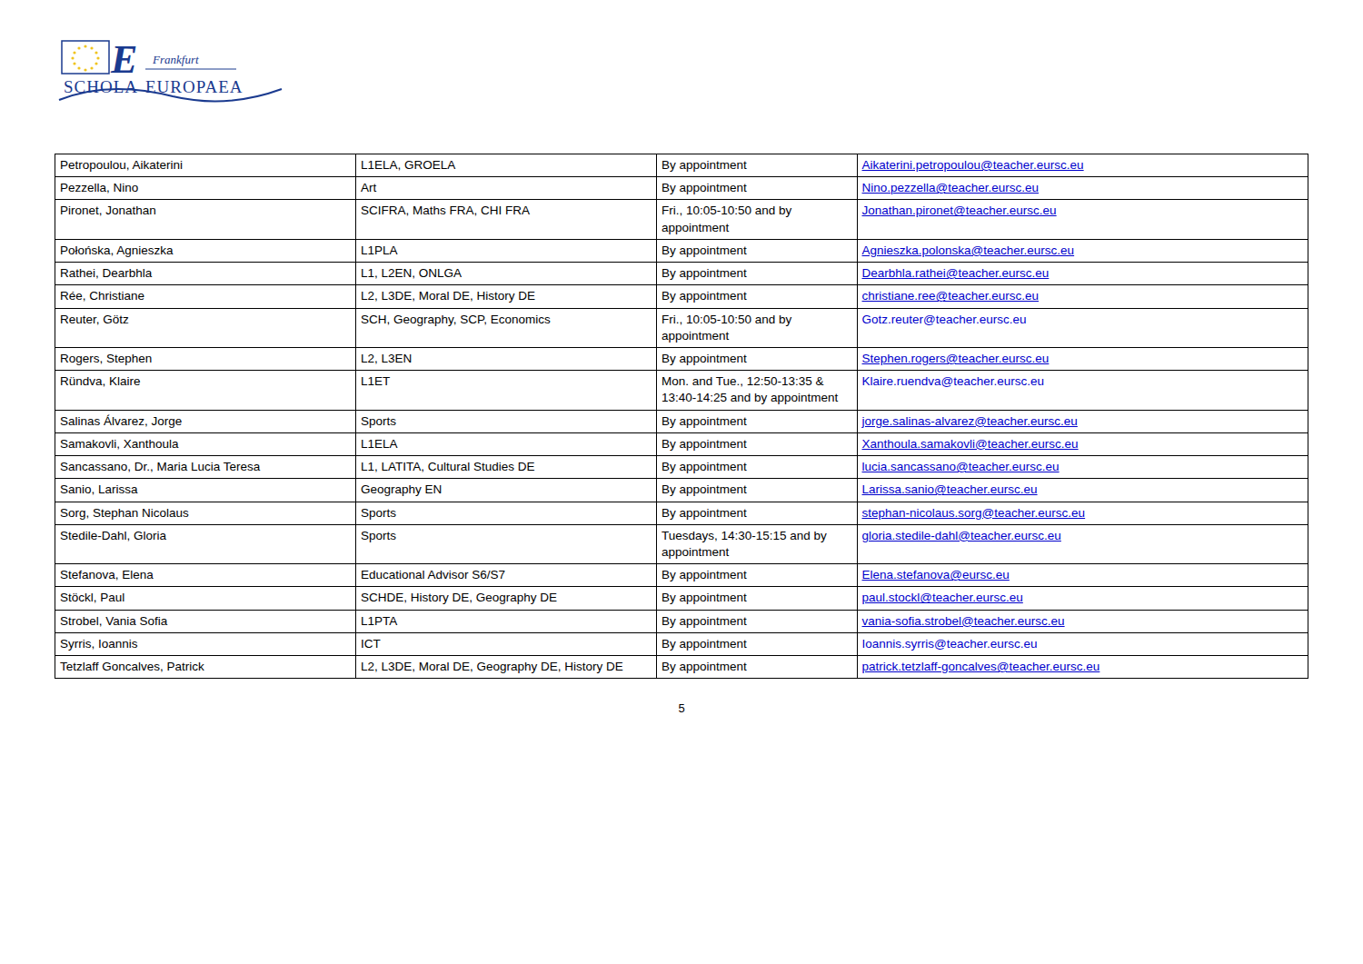E Frankfurt SCHOLA EUROPAEA
| Petropoulou, Aikaterini | L1ELA, GROELA | By appointment | Aikaterini.petropoulou@teacher.eursc.eu |
| Pezzella, Nino | Art | By appointment | Nino.pezzella@teacher.eursc.eu |
| Pironet, Jonathan | SCIFRA, Maths FRA, CHI FRA | Fri., 10:05-10:50 and by appointment | Jonathan.pironet@teacher.eursc.eu |
| Połońska, Agnieszka | L1PLA | By appointment | Agnieszka.polonska@teacher.eursc.eu |
| Rathei, Dearbhla | L1, L2EN, ONLGA | By appointment | Dearbhla.rathei@teacher.eursc.eu |
| Rée, Christiane | L2, L3DE, Moral DE, History DE | By appointment | christiane.ree@teacher.eursc.eu |
| Reuter, Götz | SCH, Geography, SCP, Economics | Fri., 10:05-10:50 and by appointment | Gotz.reuter@teacher.eursc.eu |
| Rogers, Stephen | L2, L3EN | By appointment | Stephen.rogers@teacher.eursc.eu |
| Ründva, Klaire | L1ET | Mon. and Tue., 12:50-13:35 & 13:40-14:25 and by appointment | Klaire.ruendva@teacher.eursc.eu |
| Salinas Álvarez, Jorge | Sports | By appointment | jorge.salinas-alvarez@teacher.eursc.eu |
| Samakovli, Xanthoula | L1ELA | By appointment | Xanthoula.samakovli@teacher.eursc.eu |
| Sancassano, Dr., Maria Lucia Teresa | L1, LATITA, Cultural Studies DE | By appointment | lucia.sancassano@teacher.eursc.eu |
| Sanio, Larissa | Geography EN | By appointment | Larissa.sanio@teacher.eursc.eu |
| Sorg, Stephan Nicolaus | Sports | By appointment | stephan-nicolaus.sorg@teacher.eursc.eu |
| Stedile-Dahl, Gloria | Sports | Tuesdays, 14:30-15:15 and by appointment | gloria.stedile-dahl@teacher.eursc.eu |
| Stefanova, Elena | Educational Advisor S6/S7 | By appointment | Elena.stefanova@eursc.eu |
| Stöckl, Paul | SCHDE, History DE, Geography DE | By appointment | paul.stockl@teacher.eursc.eu |
| Strobel, Vania Sofia | L1PTA | By appointment | vania-sofia.strobel@teacher.eursc.eu |
| Syrris, Ioannis | ICT | By appointment | Ioannis.syrris@teacher.eursc.eu |
| Tetzlaff Goncalves, Patrick | L2, L3DE, Moral DE, Geography DE, History DE | By appointment | patrick.tetzlaff-goncalves@teacher.eursc.eu |
5